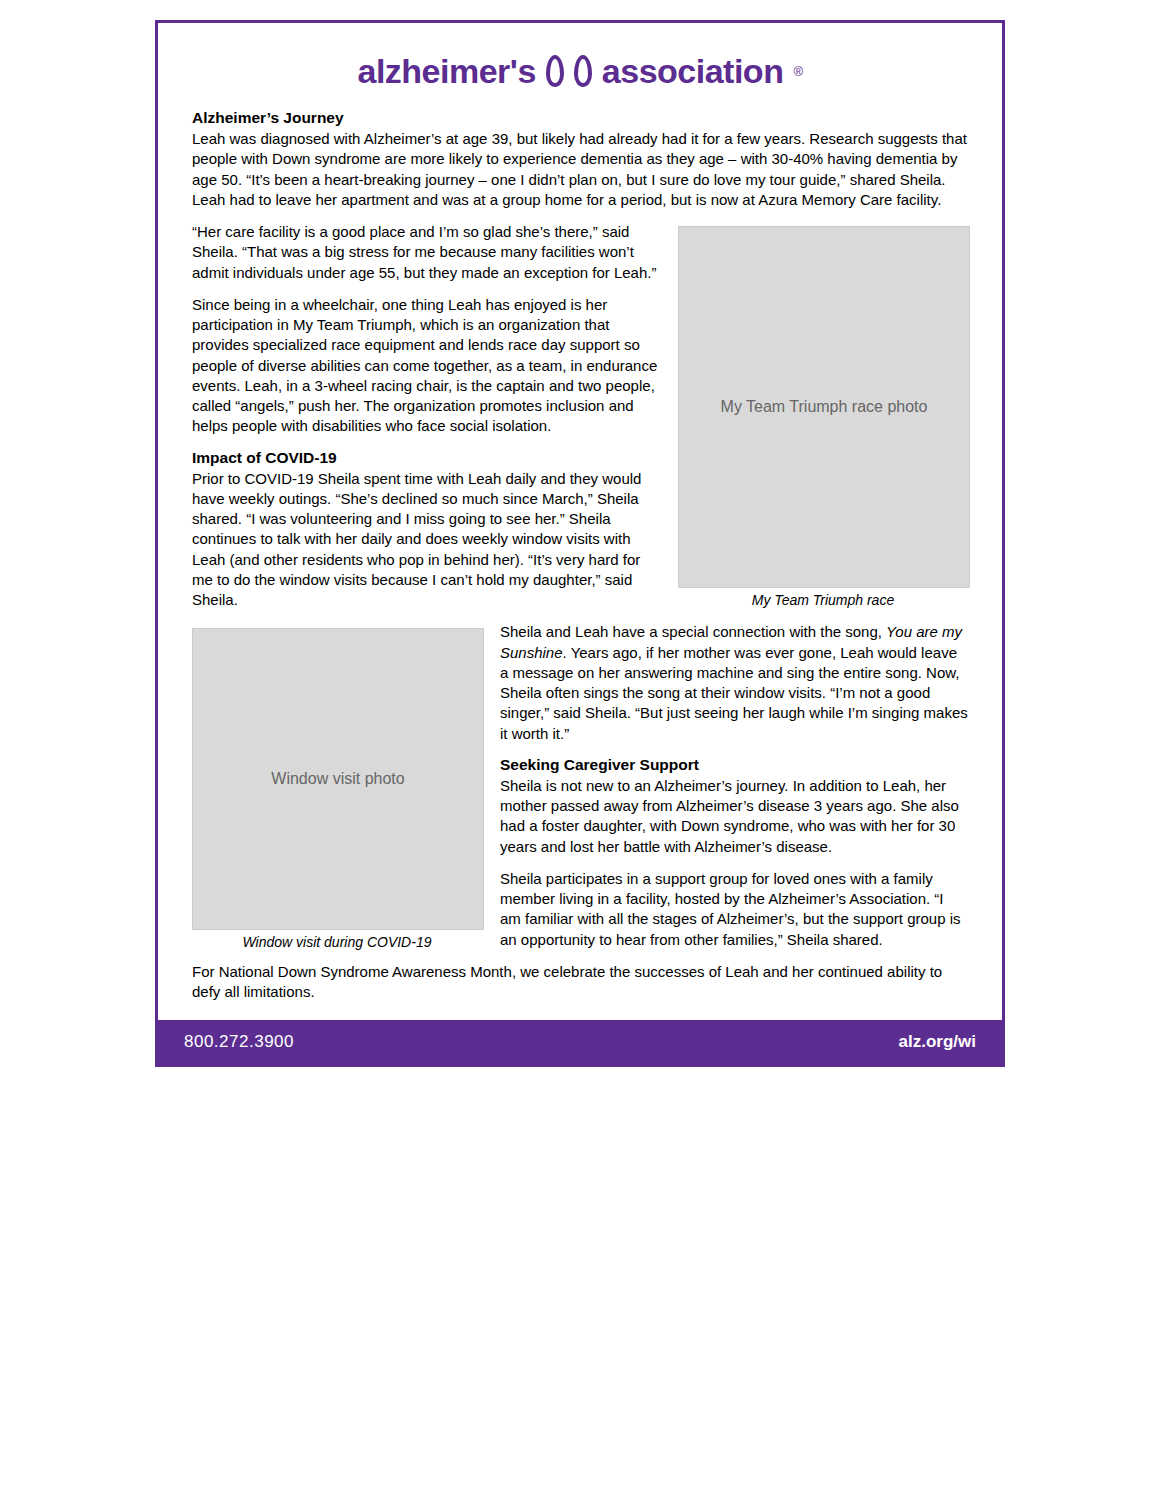alzheimer's association®
Alzheimer’s Journey
Leah was diagnosed with Alzheimer’s at age 39, but likely had already had it for a few years. Research suggests that people with Down syndrome are more likely to experience dementia as they age – with 30-40% having dementia by age 50. “It’s been a heart-breaking journey – one I didn’t plan on, but I sure do love my tour guide,” shared Sheila. Leah had to leave her apartment and was at a group home for a period, but is now at Azura Memory Care facility.
My Team Triumph race
“Her care facility is a good place and I’m so glad she’s there,” said Sheila. “That was a big stress for me because many facilities won’t admit individuals under age 55, but they made an exception for Leah.”
Since being in a wheelchair, one thing Leah has enjoyed is her participation in My Team Triumph, which is an organization that provides specialized race equipment and lends race day support so people of diverse abilities can come together, as a team, in endurance events. Leah, in a 3-wheel racing chair, is the captain and two people, called “angels,” push her. The organization promotes inclusion and helps people with disabilities who face social isolation.
Impact of COVID-19
Prior to COVID-19 Sheila spent time with Leah daily and they would have weekly outings. “She’s declined so much since March,” Sheila shared. “I was volunteering and I miss going to see her.” Sheila continues to talk with her daily and does weekly window visits with Leah (and other residents who pop in behind her). “It’s very hard for me to do the window visits because I can’t hold my daughter,” said Sheila.
Window visit during COVID-19
Sheila and Leah have a special connection with the song, You are my Sunshine. Years ago, if her mother was ever gone, Leah would leave a message on her answering machine and sing the entire song. Now, Sheila often sings the song at their window visits. “I’m not a good singer,” said Sheila. “But just seeing her laugh while I’m singing makes it worth it.”
Seeking Caregiver Support
Sheila is not new to an Alzheimer’s journey. In addition to Leah, her mother passed away from Alzheimer’s disease 3 years ago. She also had a foster daughter, with Down syndrome, who was with her for 30 years and lost her battle with Alzheimer’s disease.
Sheila participates in a support group for loved ones with a family member living in a facility, hosted by the Alzheimer’s Association. “I am familiar with all the stages of Alzheimer’s, but the support group is an opportunity to hear from other families,” Sheila shared.
For National Down Syndrome Awareness Month, we celebrate the successes of Leah and her continued ability to defy all limitations.
800.272.3900 alz.org/wi